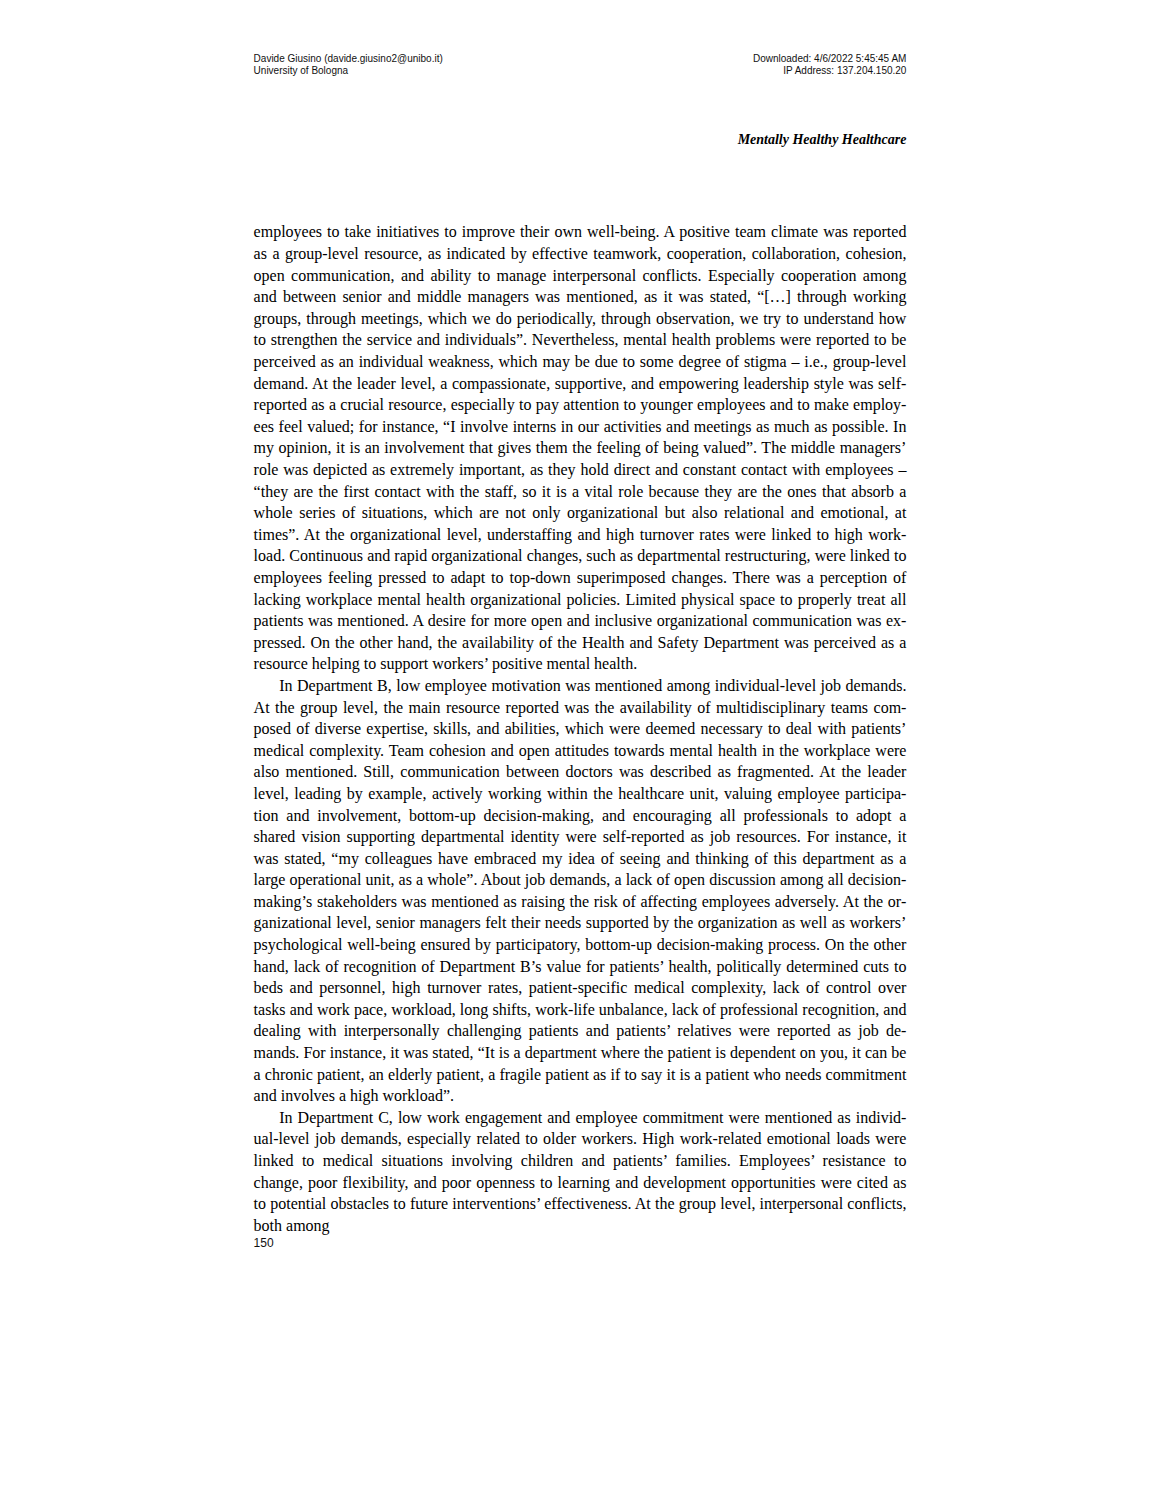Davide Giusino (davide.giusino2@unibo.it)
University of Bologna
Downloaded: 4/6/2022 5:45:45 AM
IP Address: 137.204.150.20
Mentally Healthy Healthcare
employees to take initiatives to improve their own well-being. A positive team climate was reported as a group-level resource, as indicated by effective teamwork, cooperation, collaboration, cohesion, open communication, and ability to manage interpersonal conflicts. Especially cooperation among and between senior and middle managers was mentioned, as it was stated, “[…] through working groups, through meetings, which we do periodically, through observation, we try to understand how to strengthen the service and individuals”. Nevertheless, mental health problems were reported to be perceived as an individual weakness, which may be due to some degree of stigma – i.e., group-level demand. At the leader level, a compassionate, supportive, and empowering leadership style was self-reported as a crucial resource, especially to pay attention to younger employees and to make employees feel valued; for instance, “I involve interns in our activities and meetings as much as possible. In my opinion, it is an involvement that gives them the feeling of being valued”. The middle managers’ role was depicted as extremely important, as they hold direct and constant contact with employees – “they are the first contact with the staff, so it is a vital role because they are the ones that absorb a whole series of situations, which are not only organizational but also relational and emotional, at times”. At the organizational level, understaffing and high turnover rates were linked to high workload. Continuous and rapid organizational changes, such as departmental restructuring, were linked to employees feeling pressed to adapt to top-down superimposed changes. There was a perception of lacking workplace mental health organizational policies. Limited physical space to properly treat all patients was mentioned. A desire for more open and inclusive organizational communication was expressed. On the other hand, the availability of the Health and Safety Department was perceived as a resource helping to support workers’ positive mental health.
In Department B, low employee motivation was mentioned among individual-level job demands. At the group level, the main resource reported was the availability of multidisciplinary teams composed of diverse expertise, skills, and abilities, which were deemed necessary to deal with patients’ medical complexity. Team cohesion and open attitudes towards mental health in the workplace were also mentioned. Still, communication between doctors was described as fragmented. At the leader level, leading by example, actively working within the healthcare unit, valuing employee participation and involvement, bottom-up decision-making, and encouraging all professionals to adopt a shared vision supporting departmental identity were self-reported as job resources. For instance, it was stated, “my colleagues have embraced my idea of seeing and thinking of this department as a large operational unit, as a whole”. About job demands, a lack of open discussion among all decision-making’s stakeholders was mentioned as raising the risk of affecting employees adversely. At the organizational level, senior managers felt their needs supported by the organization as well as workers’ psychological well-being ensured by participatory, bottom-up decision-making process. On the other hand, lack of recognition of Department B’s value for patients’ health, politically determined cuts to beds and personnel, high turnover rates, patient-specific medical complexity, lack of control over tasks and work pace, workload, long shifts, work-life unbalance, lack of professional recognition, and dealing with interpersonally challenging patients and patients’ relatives were reported as job demands. For instance, it was stated, “It is a department where the patient is dependent on you, it can be a chronic patient, an elderly patient, a fragile patient as if to say it is a patient who needs commitment and involves a high workload”.
In Department C, low work engagement and employee commitment were mentioned as individual-level job demands, especially related to older workers. High work-related emotional loads were linked to medical situations involving children and patients’ families. Employees’ resistance to change, poor flexibility, and poor openness to learning and development opportunities were cited as to potential obstacles to future interventions’ effectiveness. At the group level, interpersonal conflicts, both among
150